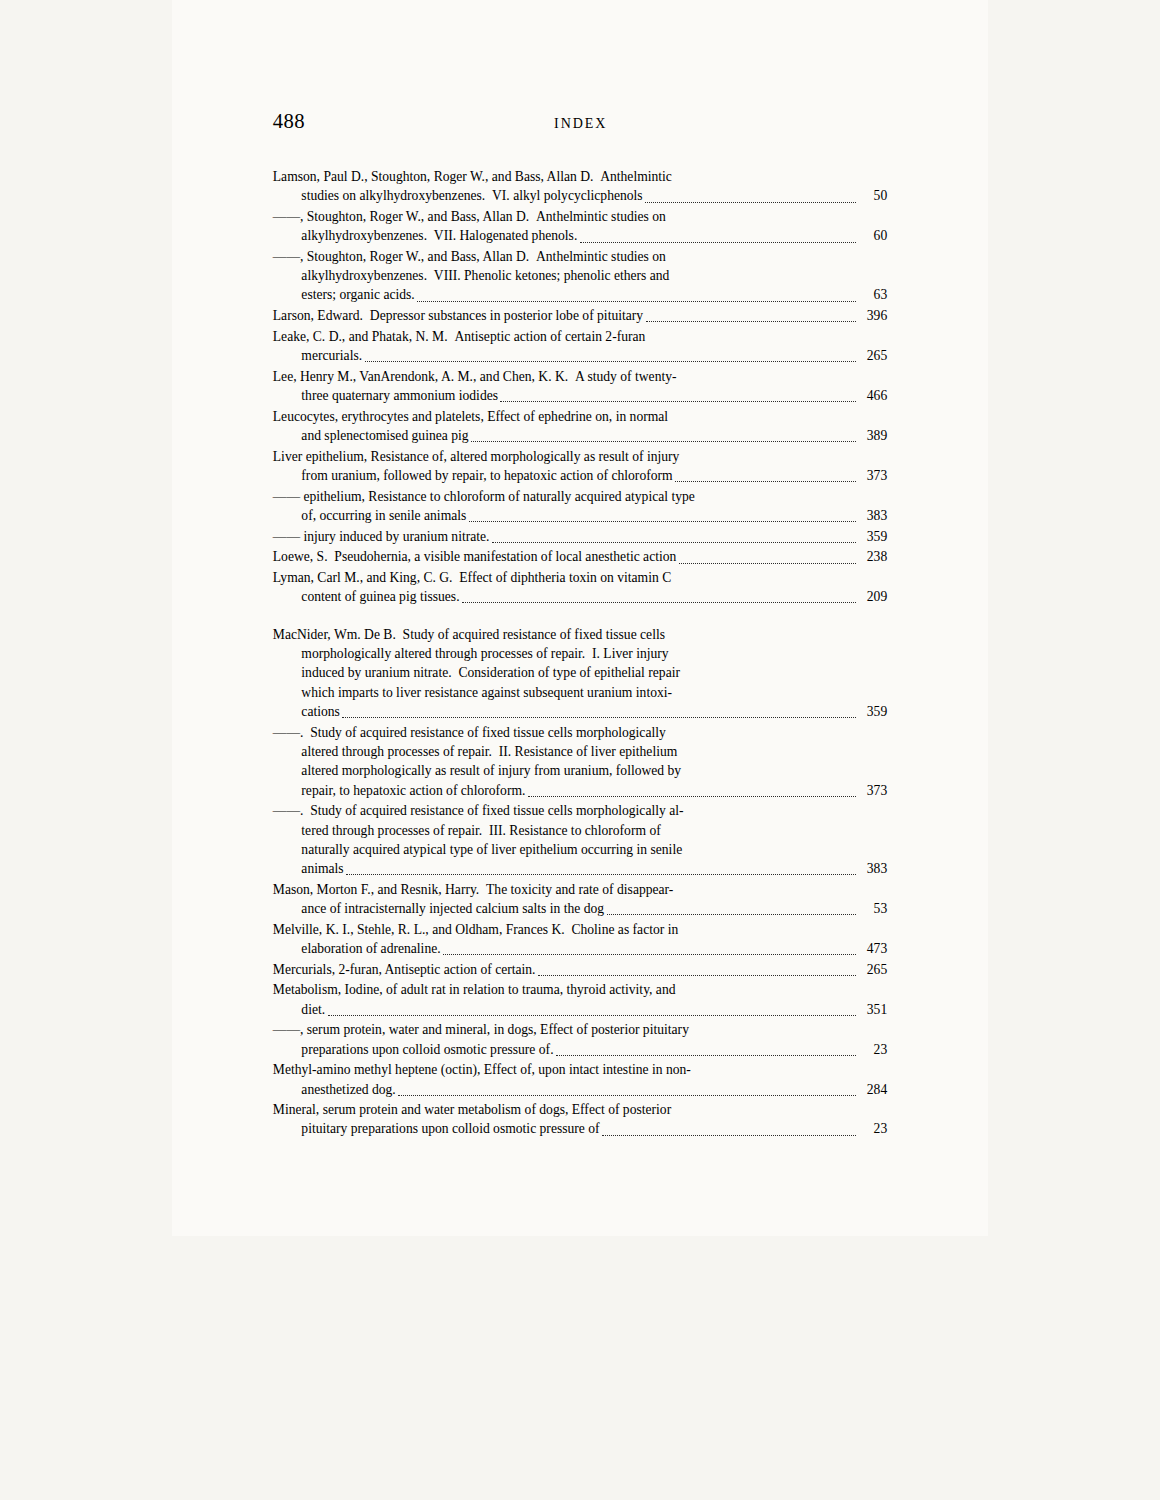488
INDEX
Lamson, Paul D., Stoughton, Roger W., and Bass, Allan D. Anthelmintic
studies on alkylhydroxybenzenes. VI. alkyl polycyclicphenols 50
——, Stoughton, Roger W., and Bass, Allan D. Anthelmintic studies on
alkylhydroxybenzenes. VII. Halogenated phenols. 60
——, Stoughton, Roger W., and Bass, Allan D. Anthelmintic studies on
alkylhydroxybenzenes. VIII. Phenolic ketones; phenolic ethers and
esters; organic acids. 63
Larson, Edward. Depressor substances in posterior lobe of pituitary 396
Leake, C. D., and Phatak, N. M. Antiseptic action of certain 2-furan
mercurials. 265
Lee, Henry M., VanArendonk, A. M., and Chen, K. K. A study of twenty-
three quaternary ammonium iodides 466
Leucocytes, erythrocytes and platelets, Effect of ephedrine on, in normal
and splenectomised guinea pig 389
Liver epithelium, Resistance of, altered morphologically as result of injury
from uranium, followed by repair, to hepatoxic action of chloroform 373
—— epithelium, Resistance to chloroform of naturally acquired atypical type
of, occurring in senile animals 383
—— injury induced by uranium nitrate. 359
Loewe, S. Pseudohernia, a visible manifestation of local anesthetic action 238
Lyman, Carl M., and King, C. G. Effect of diphtheria toxin on vitamin C
content of guinea pig tissues. 209
MacNider, Wm. De B. Study of acquired resistance of fixed tissue cells
morphologically altered through processes of repair. I. Liver injury
induced by uranium nitrate. Consideration of type of epithelial repair
which imparts to liver resistance against subsequent uranium intoxi-
cations 359
——. Study of acquired resistance of fixed tissue cells morphologically
altered through processes of repair. II. Resistance of liver epithelium
altered morphologically as result of injury from uranium, followed by
repair, to hepatoxic action of chloroform. 373
——. Study of acquired resistance of fixed tissue cells morphologically al-
tered through processes of repair. III. Resistance to chloroform of
naturally acquired atypical type of liver epithelium occurring in senile
animals 383
Mason, Morton F., and Resnik, Harry. The toxicity and rate of disappear-
ance of intracisternally injected calcium salts in the dog 53
Melville, K. I., Stehle, R. L., and Oldham, Frances K. Choline as factor in
elaboration of adrenaline. 473
Mercurials, 2-furan, Antiseptic action of certain. 265
Metabolism, Iodine, of adult rat in relation to trauma, thyroid activity, and
diet. 351
——, serum protein, water and mineral, in dogs, Effect of posterior pituitary
preparations upon colloid osmotic pressure of. 23
Methyl-amino methyl heptene (octin), Effect of, upon intact intestine in non-
anesthetized dog. 284
Mineral, serum protein and water metabolism of dogs, Effect of posterior
pituitary preparations upon colloid osmotic pressure of 23